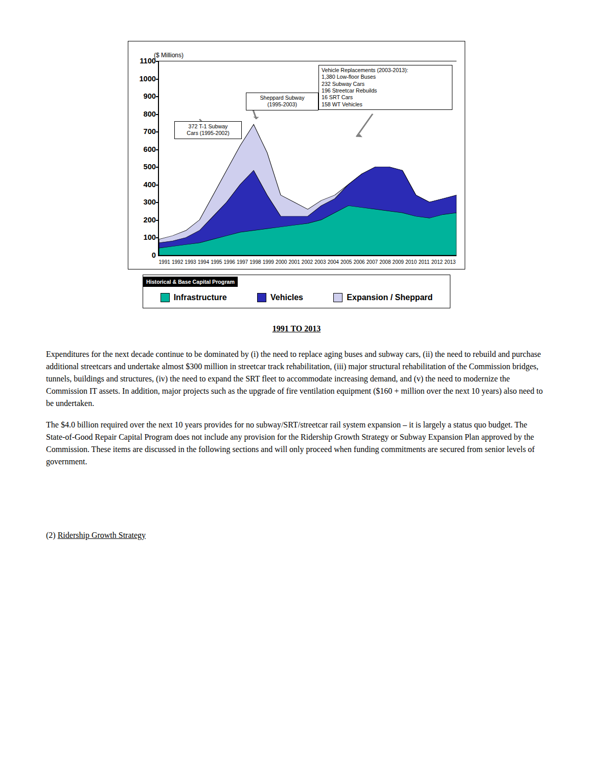($ Millions)
1100 1000 900 800 700 600 500 400 300 200 100 0
372 T-1 Subway
Cars (1995-2002)
Sheppard Subway
(1995-2003)
Vehicle Replacements (2003-2013):
1,380 Low-floor Buses
232 Subway Cars
196 Streetcar Rebuilds
16 SRT Cars
158 WT Vehicles
19911992199319941995199619971998199920002001200220032004200520062007200820092010201120122013
Historical & Base Capital Program
Infrastructure
Vehicles
Expansion / Sheppard
1991 TO 2013
Expenditures for the next decade continue to be dominated by (i) the need to replace aging buses and subway cars, (ii) the need to rebuild and purchase additional streetcars and undertake almost $300 million in streetcar track rehabilitation, (iii) major structural rehabilitation of the Commission bridges, tunnels, buildings and structures, (iv) the need to expand the SRT fleet to accommodate increasing demand, and (v) the need to modernize the Commission IT assets. In addition, major projects such as the upgrade of fire ventilation equipment ($160 + million over the next 10 years) also need to be undertaken.
The $4.0 billion required over the next 10 years provides for no subway/SRT/streetcar rail system expansion – it is largely a status quo budget. The State-of-Good Repair Capital Program does not include any provision for the Ridership Growth Strategy or Subway Expansion Plan approved by the Commission. These items are discussed in the following sections and will only proceed when funding commitments are secured from senior levels of government.
(2) Ridership Growth Strategy